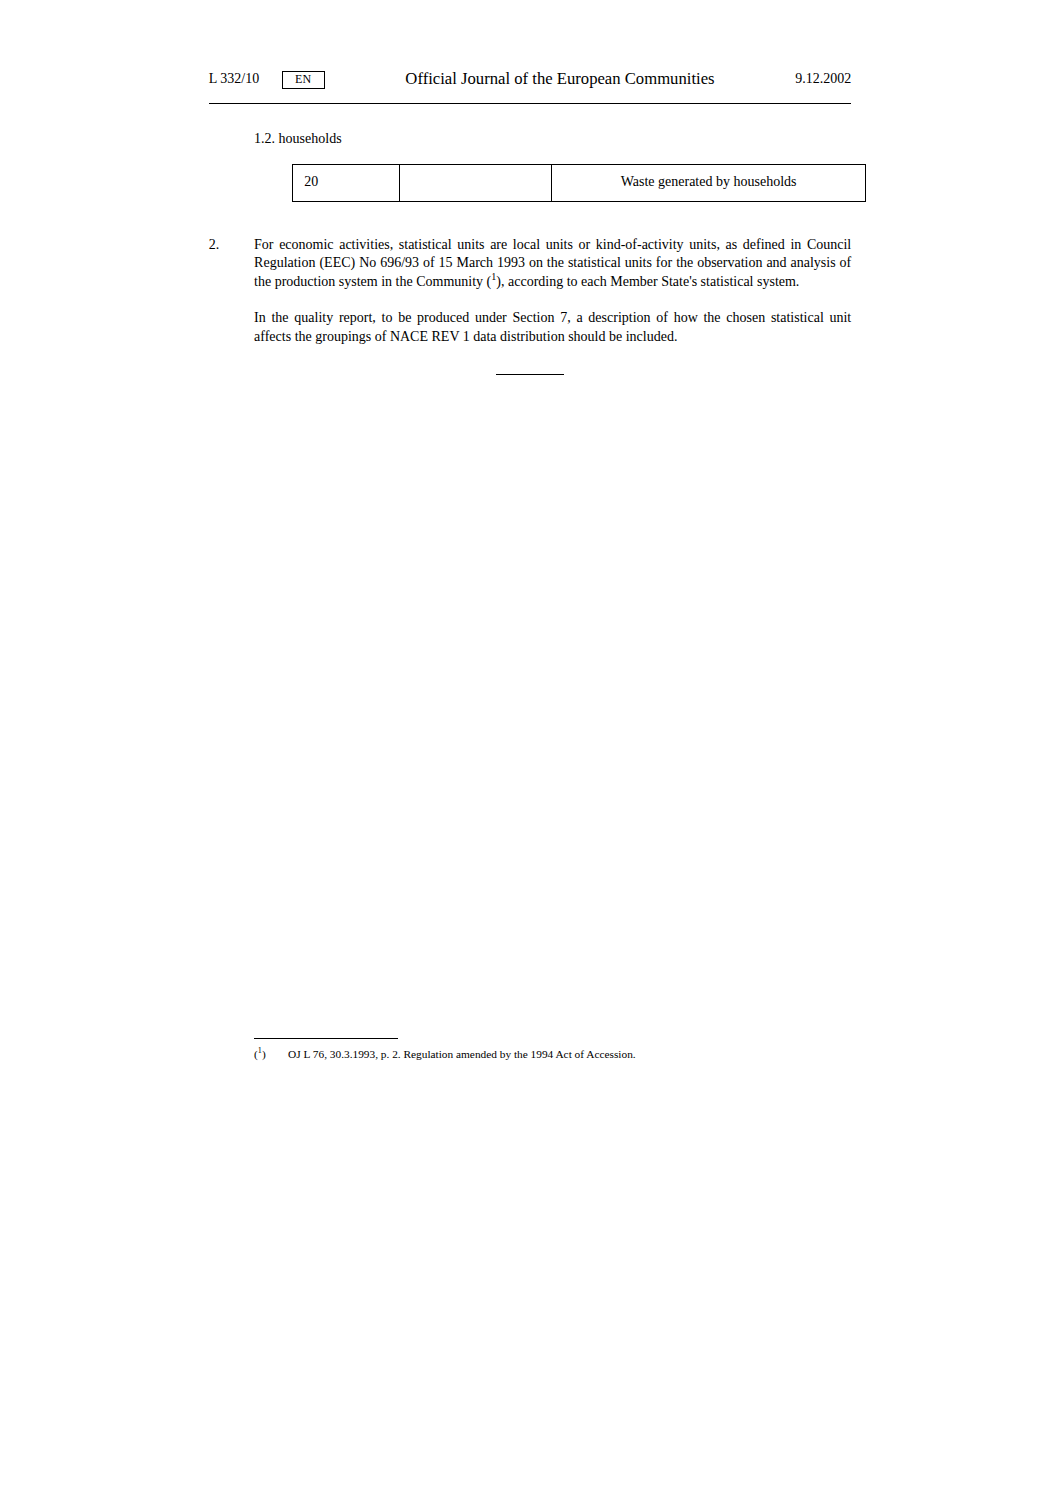L 332/10
EN
Official Journal of the European Communities
9.12.2002
1.2. households
| 20 | | Waste generated by households |
2.
For economic activities, statistical units are local units or kind-of-activity units, as defined in Council Regulation (EEC) No 696/93 of 15 March 1993 on the statistical units for the observation and analysis of the production system in the Community (1), according to each Member State's statistical system.
In the quality report, to be produced under Section 7, a description of how the chosen statistical unit affects the groupings of NACE REV 1 data distribution should be included.
(1)
OJ L 76, 30.3.1993, p. 2. Regulation amended by the 1994 Act of Accession.